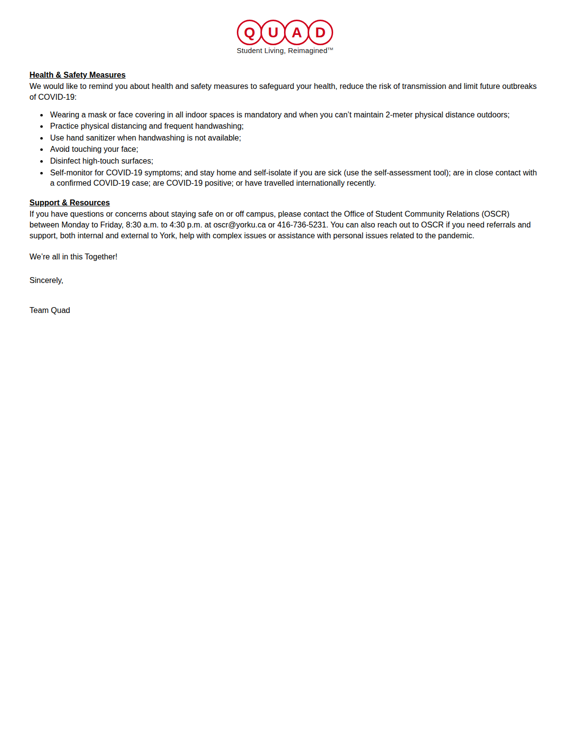QUAD
Student Living, ReimaginedTM
Health & Safety Measures
We would like to remind you about health and safety measures to safeguard your health, reduce the risk of transmission and limit future outbreaks of COVID-19:
Wearing a mask or face covering in all indoor spaces is mandatory and when you can’t maintain 2-meter physical distance outdoors;
Practice physical distancing and frequent handwashing;
Use hand sanitizer when handwashing is not available;
Avoid touching your face;
Disinfect high-touch surfaces;
Self-monitor for COVID-19 symptoms; and stay home and self-isolate if you are sick (use the self-assessment tool); are in close contact with a confirmed COVID-19 case; are COVID-19 positive; or have travelled internationally recently.
Support & Resources
If you have questions or concerns about staying safe on or off campus, please contact the Office of Student Community Relations (OSCR) between Monday to Friday, 8:30 a.m. to 4:30 p.m. at oscr@yorku.ca or 416-736-5231. You can also reach out to OSCR if you need referrals and support, both internal and external to York, help with complex issues or assistance with personal issues related to the pandemic.
We’re all in this Together!
Sincerely,
Team Quad